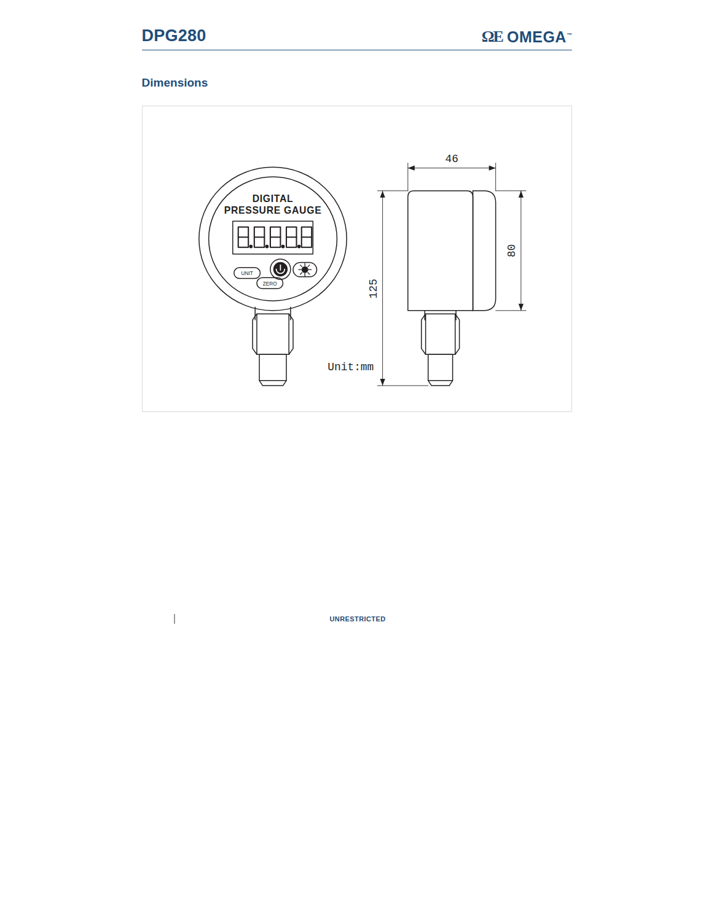DPG280
ΩE OMEGA™
Dimensions
DIGITAL PRESSURE GAUGE UNIT ZERO Unit:mm 46 80 125
UNRESTRICTED